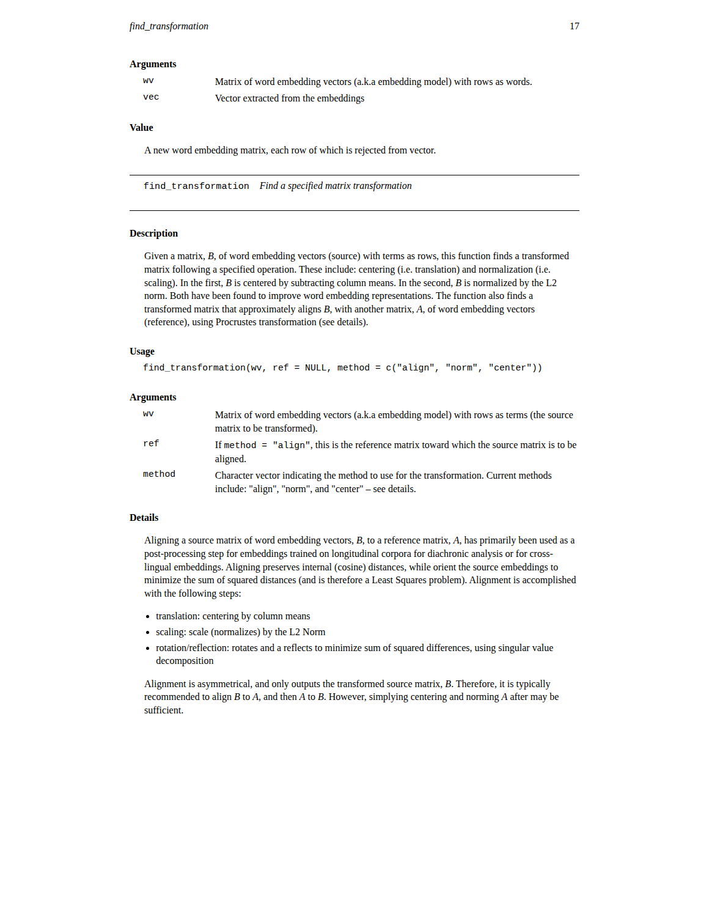find_transformation 17
Arguments
wv
Matrix of word embedding vectors (a.k.a embedding model) with rows as words.
vec
Vector extracted from the embeddings
Value
A new word embedding matrix, each row of which is rejected from vector.
find_transformation Find a specified matrix transformation
Description
Given a matrix, B, of word embedding vectors (source) with terms as rows, this function finds a transformed matrix following a specified operation. These include: centering (i.e. translation) and normalization (i.e. scaling). In the first, B is centered by subtracting column means. In the second, B is normalized by the L2 norm. Both have been found to improve word embedding representations. The function also finds a transformed matrix that approximately aligns B, with another matrix, A, of word embedding vectors (reference), using Procrustes transformation (see details).
Usage
find_transformation(wv, ref = NULL, method = c("align", "norm", "center"))
Arguments
wv
Matrix of word embedding vectors (a.k.a embedding model) with rows as terms (the source matrix to be transformed).
ref
If method = "align", this is the reference matrix toward which the source matrix is to be aligned.
method
Character vector indicating the method to use for the transformation. Current methods include: "align", "norm", and "center" – see details.
Details
Aligning a source matrix of word embedding vectors, B, to a reference matrix, A, has primarily been used as a post-processing step for embeddings trained on longitudinal corpora for diachronic analysis or for cross-lingual embeddings. Aligning preserves internal (cosine) distances, while orient the source embeddings to minimize the sum of squared distances (and is therefore a Least Squares problem). Alignment is accomplished with the following steps:
translation: centering by column means
scaling: scale (normalizes) by the L2 Norm
rotation/reflection: rotates and a reflects to minimize sum of squared differences, using singular value decomposition
Alignment is asymmetrical, and only outputs the transformed source matrix, B. Therefore, it is typically recommended to align B to A, and then A to B. However, simplying centering and norming A after may be sufficient.